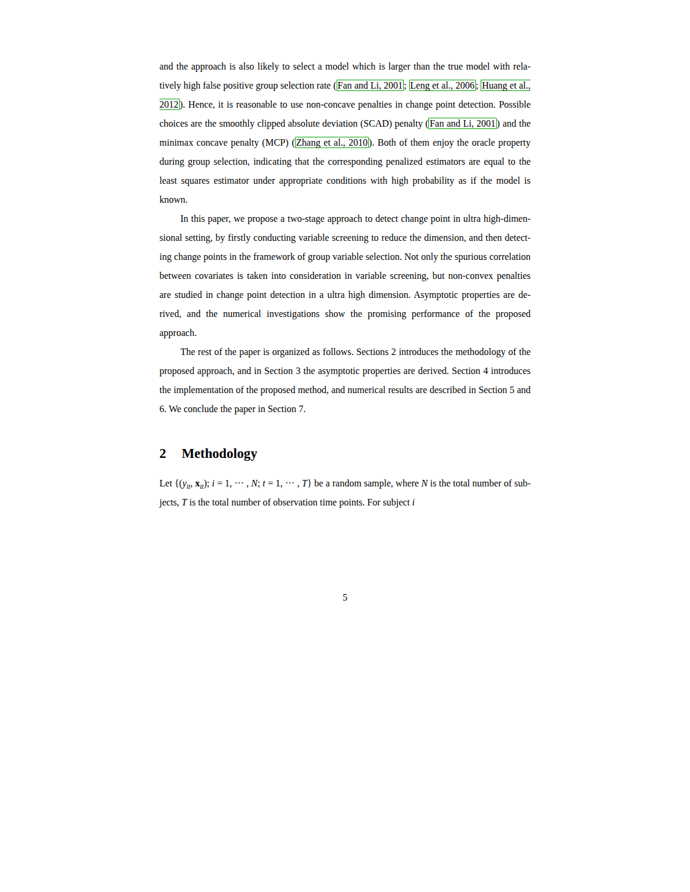and the approach is also likely to select a model which is larger than the true model with relatively high false positive group selection rate (Fan and Li, 2001; Leng et al., 2006; Huang et al., 2012). Hence, it is reasonable to use non-concave penalties in change point detection. Possible choices are the smoothly clipped absolute deviation (SCAD) penalty (Fan and Li, 2001) and the minimax concave penalty (MCP) (Zhang et al., 2010). Both of them enjoy the oracle property during group selection, indicating that the corresponding penalized estimators are equal to the least squares estimator under appropriate conditions with high probability as if the model is known.
In this paper, we propose a two-stage approach to detect change point in ultra high-dimensional setting, by firstly conducting variable screening to reduce the dimension, and then detecting change points in the framework of group variable selection. Not only the spurious correlation between covariates is taken into consideration in variable screening, but non-convex penalties are studied in change point detection in a ultra high dimension. Asymptotic properties are derived, and the numerical investigations show the promising performance of the proposed approach.
The rest of the paper is organized as follows. Sections 2 introduces the methodology of the proposed approach, and in Section 3 the asymptotic properties are derived. Section 4 introduces the implementation of the proposed method, and numerical results are described in Section 5 and 6. We conclude the paper in Section 7.
2 Methodology
Let {(yit, xit); i = 1, ··· , N; t = 1, ··· , T} be a random sample, where N is the total number of subjects, T is the total number of observation time points. For subject i
5